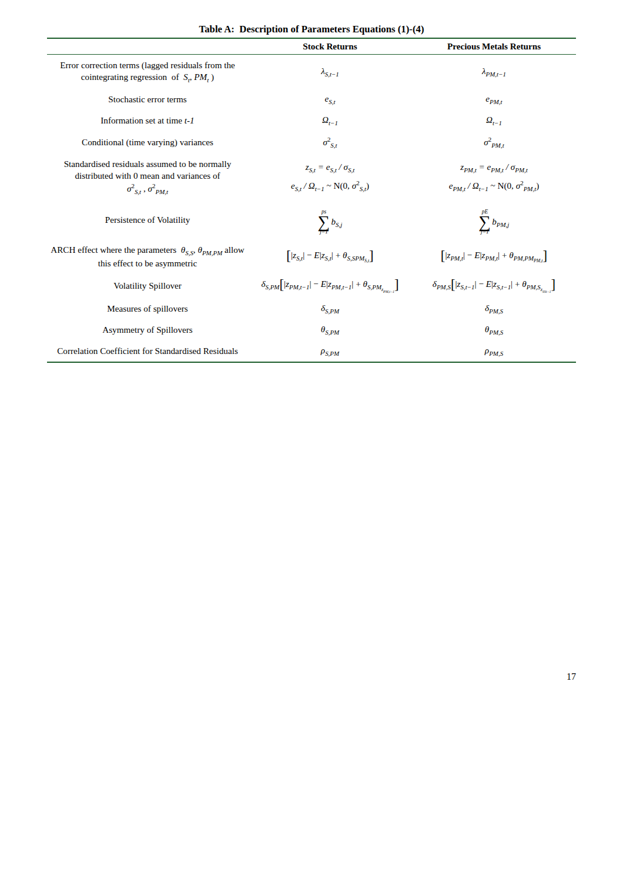Table A: Description of Parameters Equations (1)-(4)
| | Stock Returns | Precious Metals Returns |
| --- | --- | --- |
| Error correction terms (lagged residuals from the cointegrating regression of S t , PM t ) | λ S,t−1 | λ PM,t−1 |
| Stochastic error terms | e S,t | e PM,t |
| Information set at time t-1 | Ω t−1 | Ω t−1 |
| Conditional (time varying) variances | σ 2 S,t | σ 2 PM,t |
| Standardised residuals assumed to be normally distributed with 0 mean and variances of σ 2 S,t , σ 2 PM,t | z S,t = e S,t / σ S,t e S,t / Ω t−1 ~ N(0, σ 2 S,t ) | z PM,t = e PM,t / σ PM,t e PM,t / Ω t−1 ~ N(0, σ 2 PM,t ) |
| Persistence of Volatility | ps ∑ j=1 b S,j | pE ∑ j=1 b PM,j |
| ARCH effect where the parameters θ S,S , θ PM,PM allow this effect to be asymmetric | [ / z S,t / − E / z S,t / + θ S,SPM S,t ] | [ / z PM,t / − E / z PM,t / + θ PM,PM PM,t ] |
| Volatility Spillover | δ S,PM [ / z PM,t−1 / − E / z PM,t−1 / + θ S,PM z PM,t−1 ] | δ PM,S [ / z S,t−1 / − E / z S,t−1 / + θ PM,S z SSt−1 ] |
| Measures of spillovers | δ S,PM | δ PM,S |
| Asymmetry of Spillovers | θ S,PM | θ PM,S |
| Correlation Coefficient for Standardised Residuals | ρ S,PM | ρ PM,S |
17